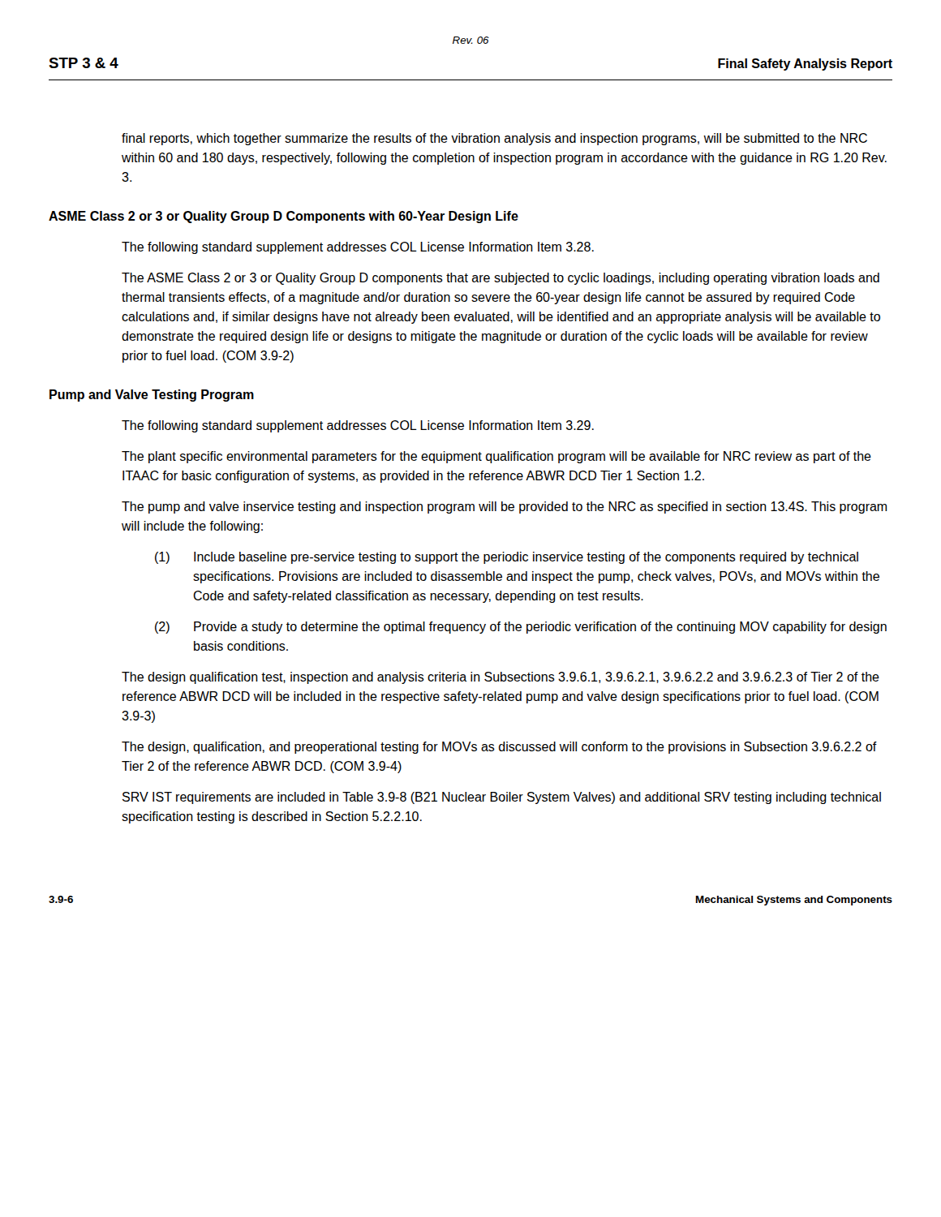Rev. 06
STP 3 & 4
Final Safety Analysis Report
final reports, which together summarize the results of the vibration analysis and inspection programs, will be submitted to the NRC within 60 and 180 days, respectively, following the completion of inspection program in accordance with the guidance in RG 1.20 Rev. 3.
3.9.7.2 ASME Class 2 or 3 or Quality Group D Components with 60-Year Design Life
The following standard supplement addresses COL License Information Item 3.28.
The ASME Class 2 or 3 or Quality Group D components that are subjected to cyclic loadings, including operating vibration loads and thermal transients effects, of a magnitude and/or duration so severe the 60-year design life cannot be assured by required Code calculations and, if similar designs have not already been evaluated, will be identified and an appropriate analysis will be available to demonstrate the required design life or designs to mitigate the magnitude or duration of the cyclic loads will be available for review prior to fuel load. (COM 3.9-2)
3.9.7.3 Pump and Valve Testing Program
The following standard supplement addresses COL License Information Item 3.29.
The plant specific environmental parameters for the equipment qualification program will be available for NRC review as part of the ITAAC for basic configuration of systems, as provided in the reference ABWR DCD Tier 1 Section 1.2.
The pump and valve inservice testing and inspection program will be provided to the NRC as specified in section 13.4S. This program will include the following:
(1) Include baseline pre-service testing to support the periodic inservice testing of the components required by technical specifications. Provisions are included to disassemble and inspect the pump, check valves, POVs, and MOVs within the Code and safety-related classification as necessary, depending on test results.
(2) Provide a study to determine the optimal frequency of the periodic verification of the continuing MOV capability for design basis conditions.
The design qualification test, inspection and analysis criteria in Subsections 3.9.6.1, 3.9.6.2.1, 3.9.6.2.2 and 3.9.6.2.3 of Tier 2 of the reference ABWR DCD will be included in the respective safety-related pump and valve design specifications prior to fuel load. (COM 3.9-3)
The design, qualification, and preoperational testing for MOVs as discussed will conform to the provisions in Subsection 3.9.6.2.2 of Tier 2 of the reference ABWR DCD. (COM 3.9-4)
SRV IST requirements are included in Table 3.9-8 (B21 Nuclear Boiler System Valves) and additional SRV testing including technical specification testing is described in Section 5.2.2.10.
3.9-6
Mechanical Systems and Components